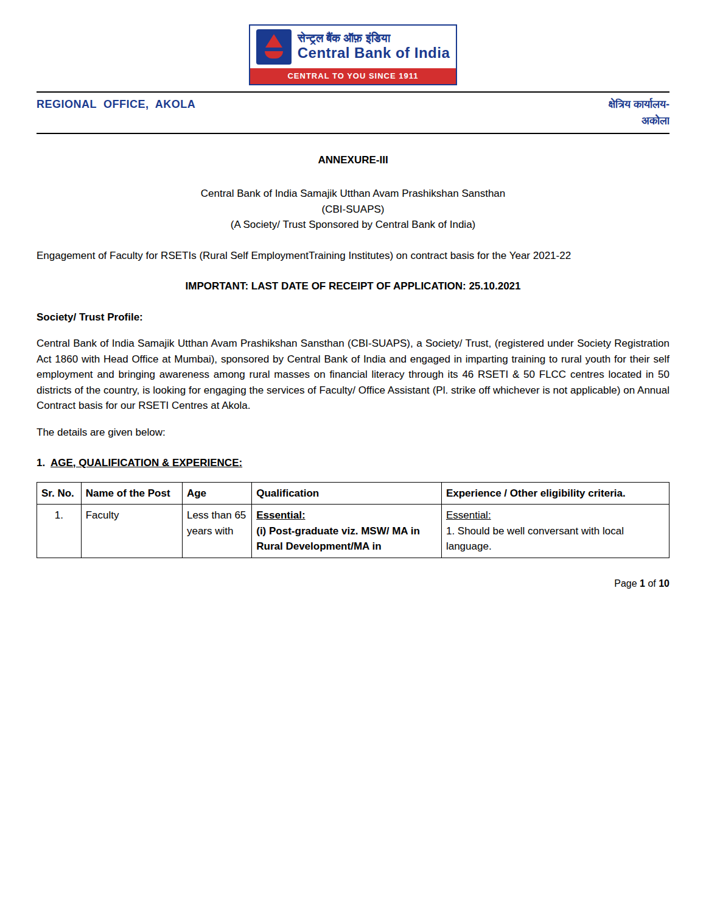सेन्ट्रल बैंक ऑफ़ इंडिया
Central Bank of India
CENTRAL TO YOU SINCE 1911
REGIONAL OFFICE, AKOLA
क्षेत्रिय कार्यालय-
अकोला
ANNEXURE-III
Central Bank of India Samajik Utthan Avam Prashikshan Sansthan
(CBI-SUAPS)
(A Society/ Trust Sponsored by Central Bank of India)
Engagement of Faculty for RSETIs (Rural Self EmploymentTraining Institutes) on contract basis for the Year 2021-22
IMPORTANT: LAST DATE OF RECEIPT OF APPLICATION: 25.10.2021
Society/ Trust Profile:
Central Bank of India Samajik Utthan Avam Prashikshan Sansthan (CBI-SUAPS), a Society/ Trust, (registered under Society Registration Act 1860 with Head Office at Mumbai), sponsored by Central Bank of India and engaged in imparting training to rural youth for their self employment and bringing awareness among rural masses on financial literacy through its 46 RSETI & 50 FLCC centres located in 50 districts of the country, is looking for engaging the services of Faculty/ Office Assistant (Pl. strike off whichever is not applicable) on Annual Contract basis for our RSETI Centres at Akola.
The details are given below:
1. AGE, QUALIFICATION & EXPERIENCE:
| Sr. No. | Name of the Post | Age | Qualification | Experience / Other eligibility criteria. |
| --- | --- | --- | --- | --- |
| 1. | Faculty | Less than 65 years with | Essential: (i) Post-graduate viz. MSW/ MA in Rural Development/MA in | Essential: 1. Should be well conversant with local language. |
Page 1 of 10